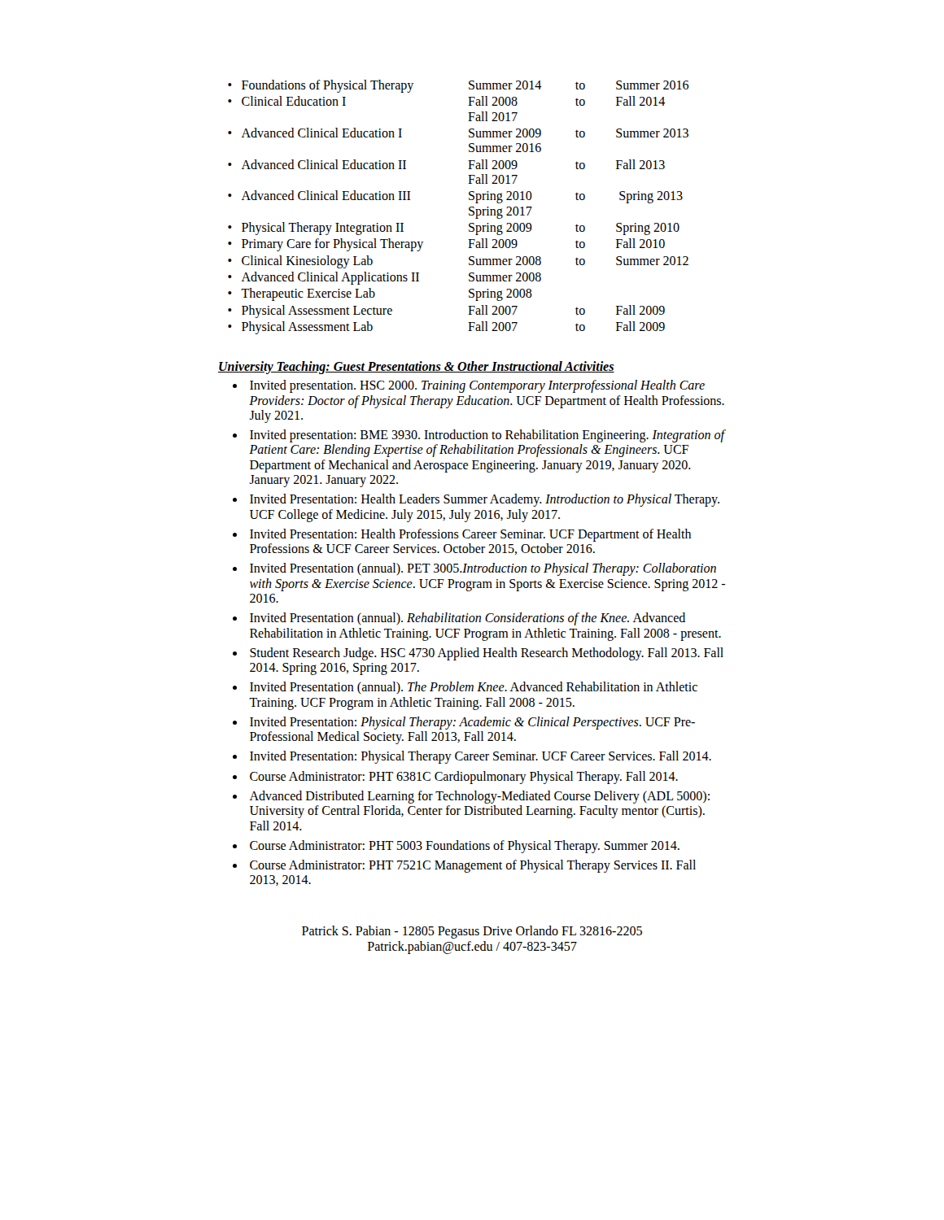| • | Foundations of Physical Therapy | Summer 2014 | to | Summer 2016 |
| • | Clinical Education I | Fall 2008 Fall 2017 | to | Fall 2014 |
| • | Advanced Clinical Education I | Summer 2009 Summer 2016 | to | Summer 2013 |
| • | Advanced Clinical Education II | Fall 2009 Fall 2017 | to | Fall 2013 |
| • | Advanced Clinical Education III | Spring 2010 Spring 2017 | to | Spring 2013 |
| • | Physical Therapy Integration II | Spring 2009 | to | Spring 2010 |
| • | Primary Care for Physical Therapy | Fall 2009 | to | Fall 2010 |
| • | Clinical Kinesiology Lab | Summer 2008 | to | Summer 2012 |
| • | Advanced Clinical Applications II | Summer 2008 | | |
| • | Therapeutic Exercise Lab | Spring 2008 | | |
| • | Physical Assessment Lecture | Fall 2007 | to | Fall 2009 |
| • | Physical Assessment Lab | Fall 2007 | to | Fall 2009 |
University Teaching: Guest Presentations & Other Instructional Activities
Invited presentation. HSC 2000. Training Contemporary Interprofessional Health Care Providers: Doctor of Physical Therapy Education. UCF Department of Health Professions. July 2021.
Invited presentation: BME 3930. Introduction to Rehabilitation Engineering. Integration of Patient Care: Blending Expertise of Rehabilitation Professionals & Engineers. UCF Department of Mechanical and Aerospace Engineering. January 2019, January 2020. January 2021. January 2022.
Invited Presentation: Health Leaders Summer Academy. Introduction to Physical Therapy. UCF College of Medicine. July 2015, July 2016, July 2017.
Invited Presentation: Health Professions Career Seminar. UCF Department of Health Professions & UCF Career Services. October 2015, October 2016.
Invited Presentation (annual). PET 3005.Introduction to Physical Therapy: Collaboration with Sports & Exercise Science. UCF Program in Sports & Exercise Science. Spring 2012 - 2016.
Invited Presentation (annual). Rehabilitation Considerations of the Knee. Advanced Rehabilitation in Athletic Training. UCF Program in Athletic Training. Fall 2008 - present.
Student Research Judge. HSC 4730 Applied Health Research Methodology. Fall 2013. Fall 2014. Spring 2016, Spring 2017.
Invited Presentation (annual). The Problem Knee. Advanced Rehabilitation in Athletic Training. UCF Program in Athletic Training. Fall 2008 - 2015.
Invited Presentation: Physical Therapy: Academic & Clinical Perspectives. UCF Pre-Professional Medical Society. Fall 2013, Fall 2014.
Invited Presentation: Physical Therapy Career Seminar. UCF Career Services. Fall 2014.
Course Administrator: PHT 6381C Cardiopulmonary Physical Therapy. Fall 2014.
Advanced Distributed Learning for Technology-Mediated Course Delivery (ADL 5000): University of Central Florida, Center for Distributed Learning. Faculty mentor (Curtis). Fall 2014.
Course Administrator: PHT 5003 Foundations of Physical Therapy. Summer 2014.
Course Administrator: PHT 7521C Management of Physical Therapy Services II. Fall 2013, 2014.
Patrick S. Pabian - 12805 Pegasus Drive Orlando FL 32816-2205
Patrick.pabian@ucf.edu / 407-823-3457